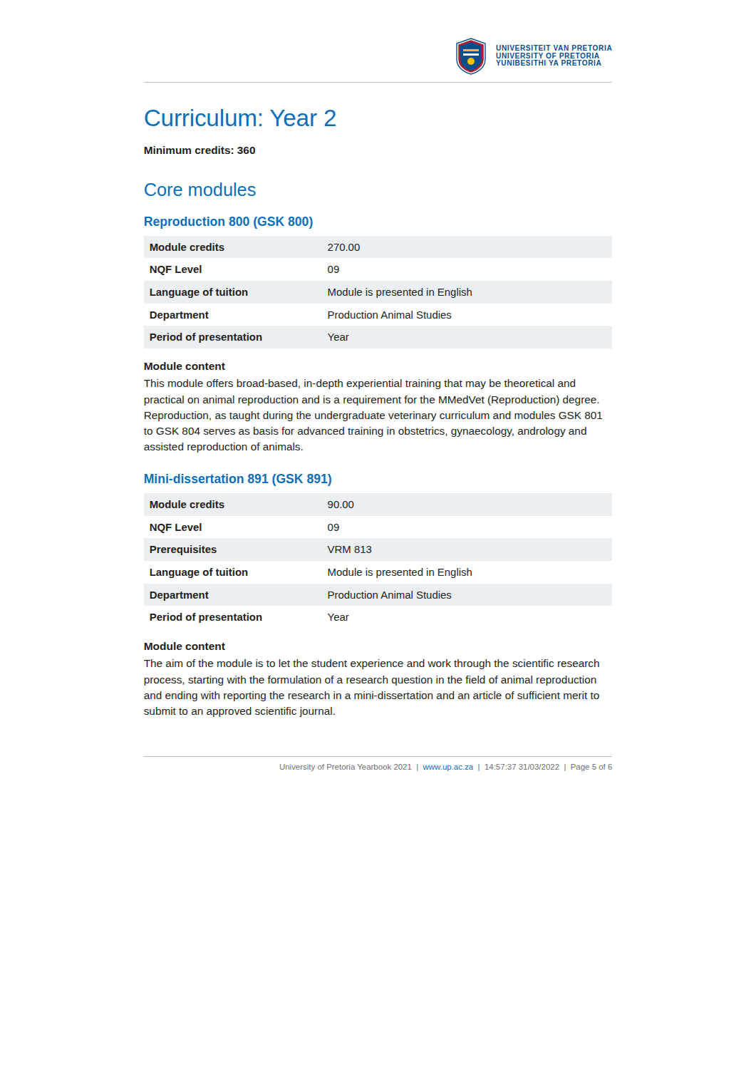UNIVERSITEIT VAN PRETORIA UNIVERSITY OF PRETORIA YUNIBESITHI YA PRETORIA
Curriculum: Year 2
Minimum credits: 360
Core modules
Reproduction 800 (GSK 800)
| Module credits | 270.00 |
| NQF Level | 09 |
| Language of tuition | Module is presented in English |
| Department | Production Animal Studies |
| Period of presentation | Year |
Module content
This module offers broad-based, in-depth experiential training that may be theoretical and practical on animal reproduction and is a requirement for the MMedVet (Reproduction) degree. Reproduction, as taught during the undergraduate veterinary curriculum and modules GSK 801 to GSK 804 serves as basis for advanced training in obstetrics, gynaecology, andrology and assisted reproduction of animals.
Mini-dissertation 891 (GSK 891)
| Module credits | 90.00 |
| NQF Level | 09 |
| Prerequisites | VRM 813 |
| Language of tuition | Module is presented in English |
| Department | Production Animal Studies |
| Period of presentation | Year |
Module content
The aim of the module is to let the student experience and work through the scientific research process, starting with the formulation of a research question in the field of animal reproduction and ending with reporting the research in a mini-dissertation and an article of sufficient merit to submit to an approved scientific journal.
University of Pretoria Yearbook 2021 | www.up.ac.za | 14:57:37 31/03/2022 | Page 5 of 6